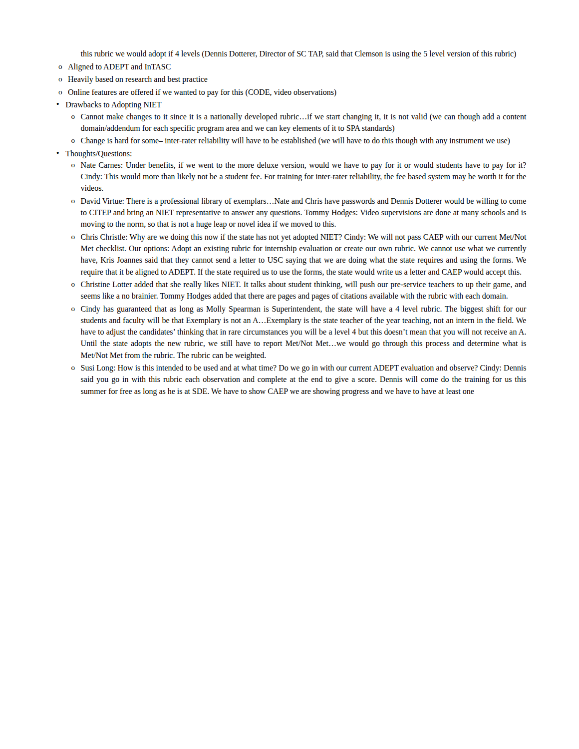this rubric we would adopt if 4 levels (Dennis Dotterer, Director of SC TAP, said that Clemson is using the 5 level version of this rubric)
Aligned to ADEPT and InTASC
Heavily based on research and best practice
Online features are offered if we wanted to pay for this (CODE, video observations)
Drawbacks to Adopting NIET
Cannot make changes to it since it is a nationally developed rubric…if we start changing it, it is not valid (we can though add a content domain/addendum for each specific program area and we can key elements of it to SPA standards)
Change is hard for some– inter-rater reliability will have to be established (we will have to do this though with any instrument we use)
Thoughts/Questions:
Nate Carnes: Under benefits, if we went to the more deluxe version, would we have to pay for it or would students have to pay for it? Cindy: This would more than likely not be a student fee. For training for inter-rater reliability, the fee based system may be worth it for the videos.
David Virtue: There is a professional library of exemplars…Nate and Chris have passwords and Dennis Dotterer would be willing to come to CITEP and bring an NIET representative to answer any questions. Tommy Hodges: Video supervisions are done at many schools and is moving to the norm, so that is not a huge leap or novel idea if we moved to this.
Chris Christle: Why are we doing this now if the state has not yet adopted NIET? Cindy: We will not pass CAEP with our current Met/Not Met checklist. Our options: Adopt an existing rubric for internship evaluation or create our own rubric. We cannot use what we currently have, Kris Joannes said that they cannot send a letter to USC saying that we are doing what the state requires and using the forms. We require that it be aligned to ADEPT. If the state required us to use the forms, the state would write us a letter and CAEP would accept this.
Christine Lotter added that she really likes NIET. It talks about student thinking, will push our pre-service teachers to up their game, and seems like a no brainier. Tommy Hodges added that there are pages and pages of citations available with the rubric with each domain.
Cindy has guaranteed that as long as Molly Spearman is Superintendent, the state will have a 4 level rubric. The biggest shift for our students and faculty will be that Exemplary is not an A…Exemplary is the state teacher of the year teaching, not an intern in the field. We have to adjust the candidates’ thinking that in rare circumstances you will be a level 4 but this doesn’t mean that you will not receive an A. Until the state adopts the new rubric, we still have to report Met/Not Met…we would go through this process and determine what is Met/Not Met from the rubric. The rubric can be weighted.
Susi Long: How is this intended to be used and at what time? Do we go in with our current ADEPT evaluation and observe? Cindy: Dennis said you go in with this rubric each observation and complete at the end to give a score. Dennis will come do the training for us this summer for free as long as he is at SDE. We have to show CAEP we are showing progress and we have to have at least one